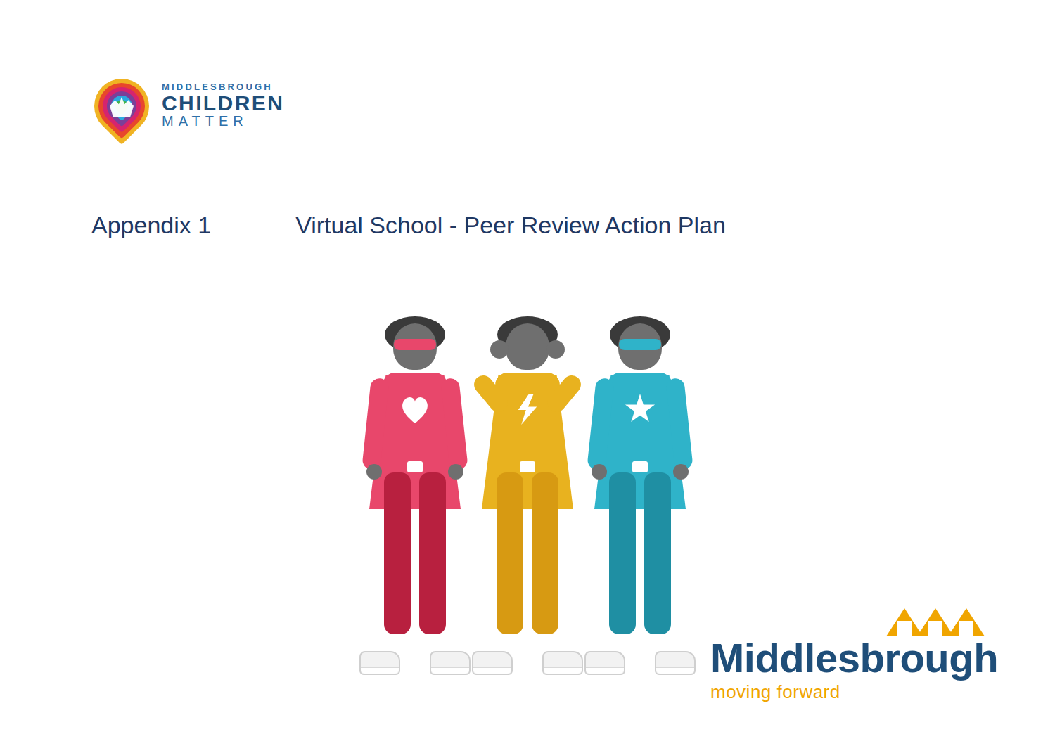Middlesbrough
Children
Matter
Appendix 1 Virtual School - Peer Review Action Plan
Middlesbrough
moving forward